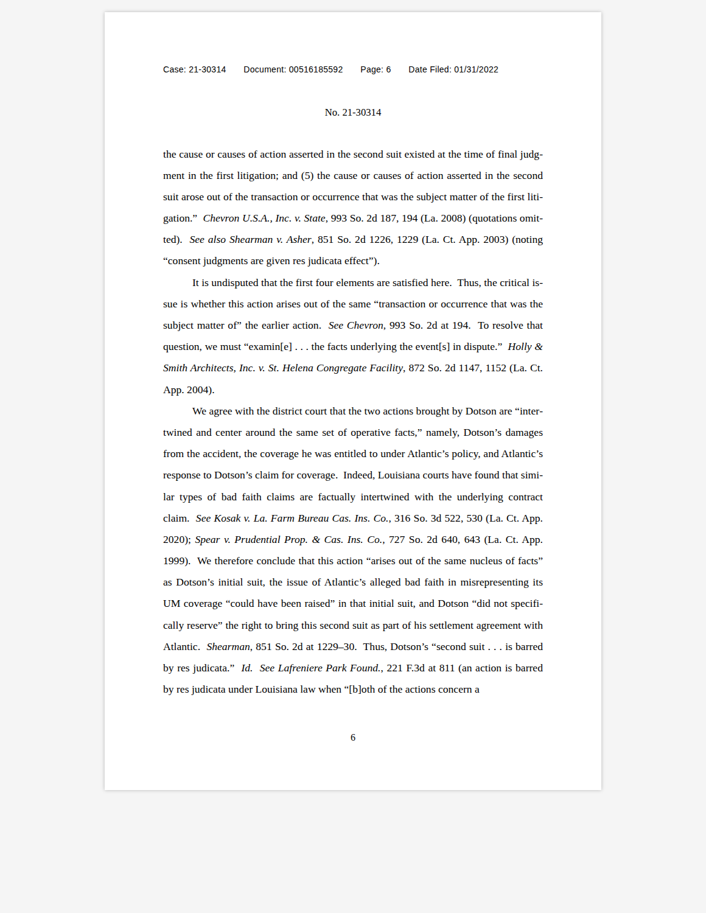Case: 21-30314 Document: 00516185592 Page: 6 Date Filed: 01/31/2022
No. 21-30314
the cause or causes of action asserted in the second suit existed at the time of final judgment in the first litigation; and (5) the cause or causes of action asserted in the second suit arose out of the transaction or occurrence that was the subject matter of the first litigation.” Chevron U.S.A., Inc. v. State, 993 So. 2d 187, 194 (La. 2008) (quotations omitted). See also Shearman v. Asher, 851 So. 2d 1226, 1229 (La. Ct. App. 2003) (noting “consent judgments are given res judicata effect”).
It is undisputed that the first four elements are satisfied here. Thus, the critical issue is whether this action arises out of the same “transaction or occurrence that was the subject matter of” the earlier action. See Chevron, 993 So. 2d at 194. To resolve that question, we must “examin[e] . . . the facts underlying the event[s] in dispute.” Holly & Smith Architects, Inc. v. St. Helena Congregate Facility, 872 So. 2d 1147, 1152 (La. Ct. App. 2004).
We agree with the district court that the two actions brought by Dotson are “intertwined and center around the same set of operative facts,” namely, Dotson’s damages from the accident, the coverage he was entitled to under Atlantic’s policy, and Atlantic’s response to Dotson’s claim for coverage. Indeed, Louisiana courts have found that similar types of bad faith claims are factually intertwined with the underlying contract claim. See Kosak v. La. Farm Bureau Cas. Ins. Co., 316 So. 3d 522, 530 (La. Ct. App. 2020); Spear v. Prudential Prop. & Cas. Ins. Co., 727 So. 2d 640, 643 (La. Ct. App. 1999). We therefore conclude that this action “arises out of the same nucleus of facts” as Dotson’s initial suit, the issue of Atlantic’s alleged bad faith in misrepresenting its UM coverage “could have been raised” in that initial suit, and Dotson “did not specifically reserve” the right to bring this second suit as part of his settlement agreement with Atlantic. Shearman, 851 So. 2d at 1229–30. Thus, Dotson’s “second suit . . . is barred by res judicata.” Id. See Lafreniere Park Found., 221 F.3d at 811 (an action is barred by res judicata under Louisiana law when “[b]oth of the actions concern a
6